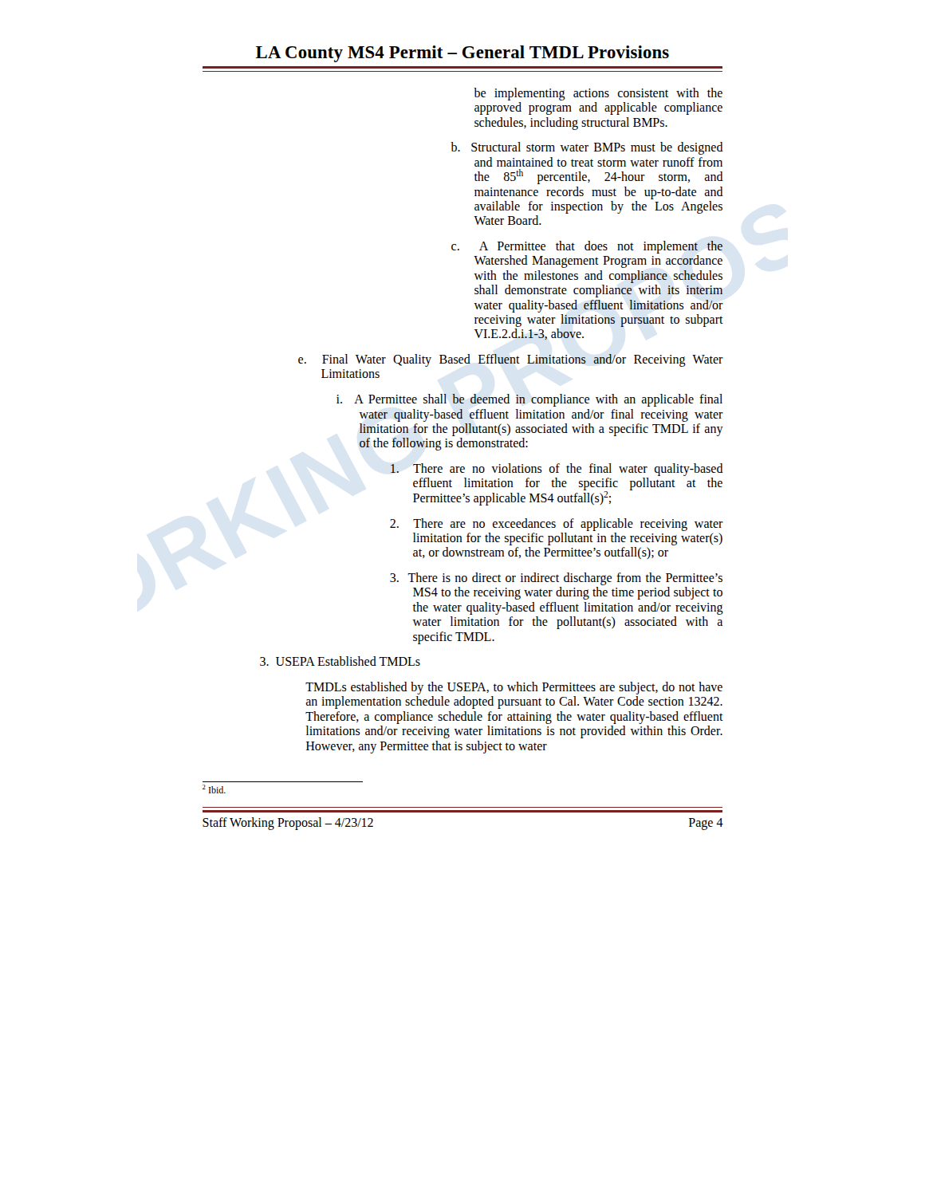WORKING PROPOSAL
LA County MS4 Permit – General TMDL Provisions
be implementing actions consistent with the approved program and applicable compliance schedules, including structural BMPs.
b. Structural storm water BMPs must be designed and maintained to treat storm water runoff from the 85th percentile, 24-hour storm, and maintenance records must be up-to-date and available for inspection by the Los Angeles Water Board.
c. A Permittee that does not implement the Watershed Management Program in accordance with the milestones and compliance schedules shall demonstrate compliance with its interim water quality-based effluent limitations and/or receiving water limitations pursuant to subpart VI.E.2.d.i.1-3, above.
e. Final Water Quality Based Effluent Limitations and/or Receiving Water Limitations
i. A Permittee shall be deemed in compliance with an applicable final water quality-based effluent limitation and/or final receiving water limitation for the pollutant(s) associated with a specific TMDL if any of the following is demonstrated:
1. There are no violations of the final water quality-based effluent limitation for the specific pollutant at the Permittee’s applicable MS4 outfall(s)2;
2. There are no exceedances of applicable receiving water limitation for the specific pollutant in the receiving water(s) at, or downstream of, the Permittee’s outfall(s); or
3. There is no direct or indirect discharge from the Permittee’s MS4 to the receiving water during the time period subject to the water quality-based effluent limitation and/or receiving water limitation for the pollutant(s) associated with a specific TMDL.
3. USEPA Established TMDLs
TMDLs established by the USEPA, to which Permittees are subject, do not have an implementation schedule adopted pursuant to Cal. Water Code section 13242. Therefore, a compliance schedule for attaining the water quality-based effluent limitations and/or receiving water limitations is not provided within this Order. However, any Permittee that is subject to water
2 Ibid.
Staff Working Proposal – 4/23/12 Page 4